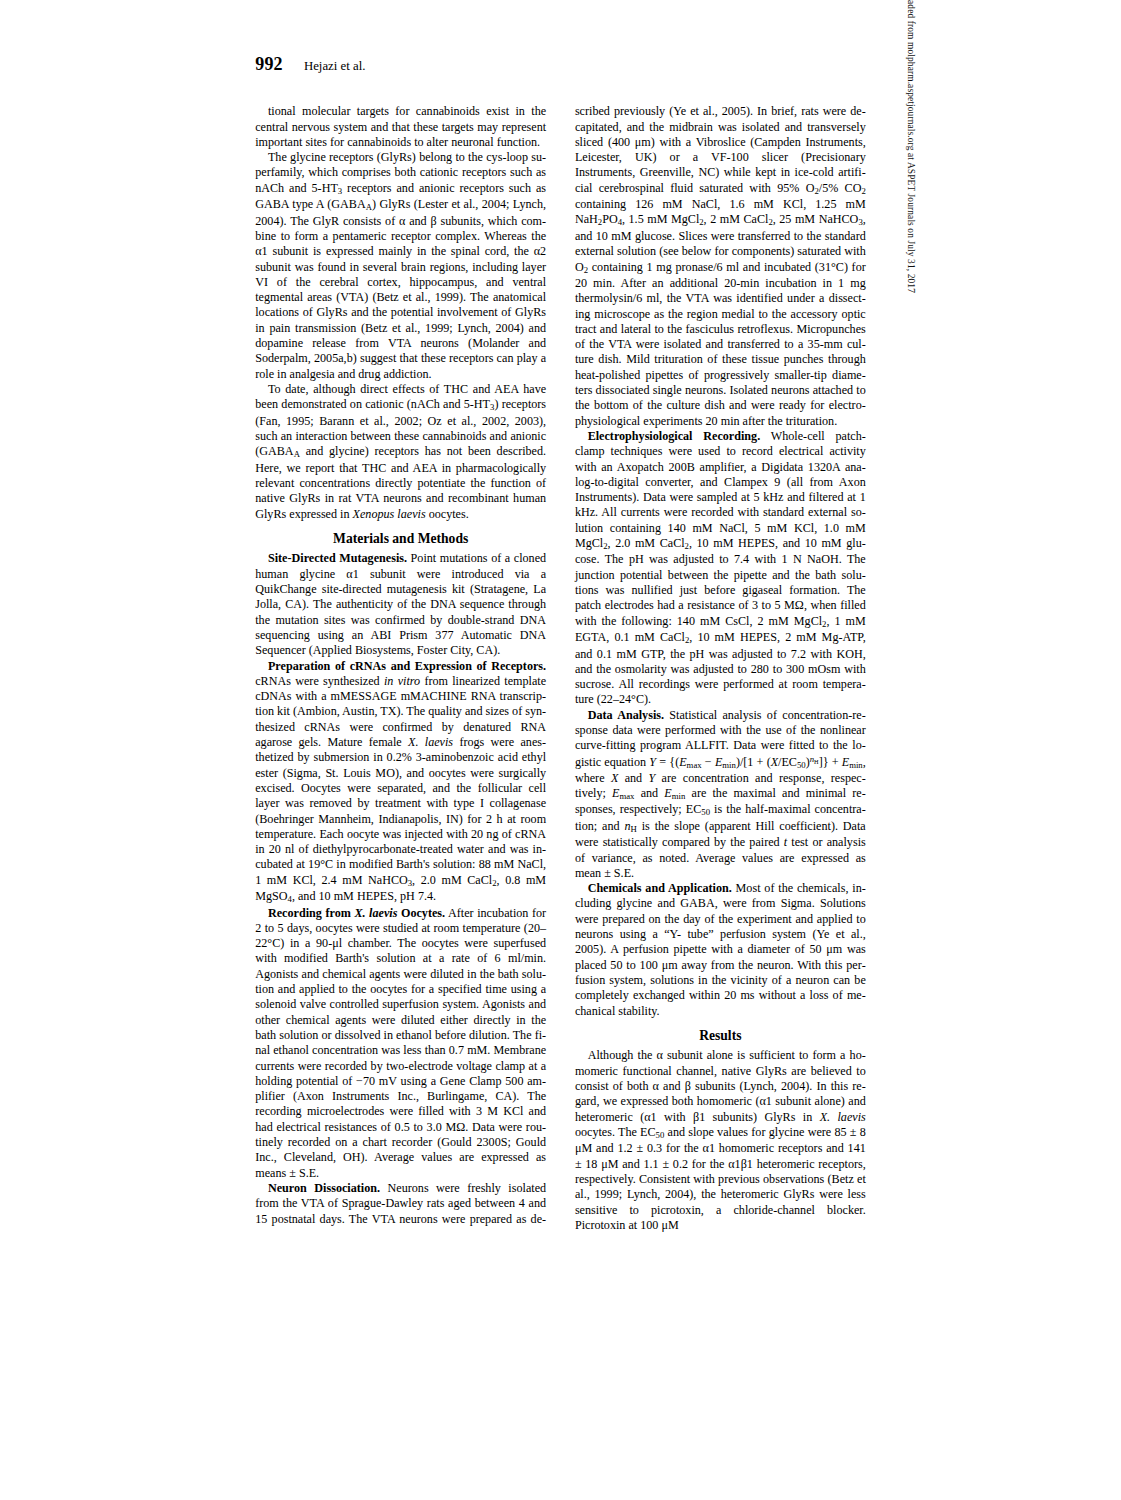992 Hejazi et al.
Downloaded from molpharm.aspetjournals.org at ASPET Journals on July 31, 2017
tional molecular targets for cannabinoids exist in the central nervous system and that these targets may represent important sites for cannabinoids to alter neuronal function.
The glycine receptors (GlyRs) belong to the cys-loop superfamily, which comprises both cationic receptors such as nACh and 5-HT3 receptors and anionic receptors such as GABA type A (GABAA) GlyRs (Lester et al., 2004; Lynch, 2004). The GlyR consists of α and β subunits, which combine to form a pentameric receptor complex. Whereas the α1 subunit is expressed mainly in the spinal cord, the α2 subunit was found in several brain regions, including layer VI of the cerebral cortex, hippocampus, and ventral tegmental areas (VTA) (Betz et al., 1999). The anatomical locations of GlyRs and the potential involvement of GlyRs in pain transmission (Betz et al., 1999; Lynch, 2004) and dopamine release from VTA neurons (Molander and Soderpalm, 2005a,b) suggest that these receptors can play a role in analgesia and drug addiction.
To date, although direct effects of THC and AEA have been demonstrated on cationic (nACh and 5-HT3) receptors (Fan, 1995; Barann et al., 2002; Oz et al., 2002, 2003), such an interaction between these cannabinoids and anionic (GABAA and glycine) receptors has not been described. Here, we report that THC and AEA in pharmacologically relevant concentrations directly potentiate the function of native GlyRs in rat VTA neurons and recombinant human GlyRs expressed in Xenopus laevis oocytes.
Materials and Methods
Site-Directed Mutagenesis. Point mutations of a cloned human glycine α1 subunit were introduced via a QuikChange site-directed mutagenesis kit (Stratagene, La Jolla, CA). The authenticity of the DNA sequence through the mutation sites was confirmed by double-strand DNA sequencing using an ABI Prism 377 Automatic DNA Sequencer (Applied Biosystems, Foster City, CA).
Preparation of cRNAs and Expression of Receptors. cRNAs were synthesized in vitro from linearized template cDNAs with a mMESSAGE mMACHINE RNA transcription kit (Ambion, Austin, TX). The quality and sizes of synthesized cRNAs were confirmed by denatured RNA agarose gels. Mature female X. laevis frogs were anesthetized by submersion in 0.2% 3-aminobenzoic acid ethyl ester (Sigma, St. Louis MO), and oocytes were surgically excised. Oocytes were separated, and the follicular cell layer was removed by treatment with type I collagenase (Boehringer Mannheim, Indianapolis, IN) for 2 h at room temperature. Each oocyte was injected with 20 ng of cRNA in 20 nl of diethylpyrocarbonate-treated water and was incubated at 19°C in modified Barth's solution: 88 mM NaCl, 1 mM KCl, 2.4 mM NaHCO3, 2.0 mM CaCl2, 0.8 mM MgSO4, and 10 mM HEPES, pH 7.4.
Recording from X. laevis Oocytes. After incubation for 2 to 5 days, oocytes were studied at room temperature (20–22°C) in a 90-μl chamber. The oocytes were superfused with modified Barth's solution at a rate of 6 ml/min. Agonists and chemical agents were diluted in the bath solution and applied to the oocytes for a specified time using a solenoid valve controlled superfusion system. Agonists and other chemical agents were diluted either directly in the bath solution or dissolved in ethanol before dilution. The final ethanol concentration was less than 0.7 mM. Membrane currents were recorded by two-electrode voltage clamp at a holding potential of −70 mV using a Gene Clamp 500 amplifier (Axon Instruments Inc., Burlingame, CA). The recording microelectrodes were filled with 3 M KCl and had electrical resistances of 0.5 to 3.0 MΩ. Data were routinely recorded on a chart recorder (Gould 2300S; Gould Inc., Cleveland, OH). Average values are expressed as means ± S.E.
Neuron Dissociation. Neurons were freshly isolated from the VTA of Sprague-Dawley rats aged between 4 and 15 postnatal days. The VTA neurons were prepared as described previously (Ye et al., 2005). In brief, rats were decapitated, and the midbrain was isolated and transversely sliced (400 μm) with a Vibroslice (Campden Instruments, Leicester, UK) or a VF-100 slicer (Precisionary Instruments, Greenville, NC) while kept in ice-cold artificial cerebrospinal fluid saturated with 95% O2/5% CO2 containing 126 mM NaCl, 1.6 mM KCl, 1.25 mM NaH2PO4, 1.5 mM MgCl2, 2 mM CaCl2, 25 mM NaHCO3, and 10 mM glucose. Slices were transferred to the standard external solution (see below for components) saturated with O2 containing 1 mg pronase/6 ml and incubated (31°C) for 20 min. After an additional 20-min incubation in 1 mg thermolysin/6 ml, the VTA was identified under a dissecting microscope as the region medial to the accessory optic tract and lateral to the fasciculus retroflexus. Micropunches of the VTA were isolated and transferred to a 35-mm culture dish. Mild trituration of these tissue punches through heat-polished pipettes of progressively smaller-tip diameters dissociated single neurons. Isolated neurons attached to the bottom of the culture dish and were ready for electrophysiological experiments 20 min after the trituration.
Electrophysiological Recording. Whole-cell patch-clamp techniques were used to record electrical activity with an Axopatch 200B amplifier, a Digidata 1320A analog-to-digital converter, and Clampex 9 (all from Axon Instruments). Data were sampled at 5 kHz and filtered at 1 kHz. All currents were recorded with standard external solution containing 140 mM NaCl, 5 mM KCl, 1.0 mM MgCl2, 2.0 mM CaCl2, 10 mM HEPES, and 10 mM glucose. The pH was adjusted to 7.4 with 1 N NaOH. The junction potential between the pipette and the bath solutions was nullified just before gigaseal formation. The patch electrodes had a resistance of 3 to 5 MΩ, when filled with the following: 140 mM CsCl, 2 mM MgCl2, 1 mM EGTA, 0.1 mM CaCl2, 10 mM HEPES, 2 mM Mg-ATP, and 0.1 mM GTP, the pH was adjusted to 7.2 with KOH, and the osmolarity was adjusted to 280 to 300 mOsm with sucrose. All recordings were performed at room temperature (22–24°C).
Data Analysis. Statistical analysis of concentration-response data were performed with the use of the nonlinear curve-fitting program ALLFIT. Data were fitted to the logistic equation Y = {(Emax − Emin)/[1 + (X/EC50)nH]} + Emin, where X and Y are concentration and response, respectively; Emax and Emin are the maximal and minimal responses, respectively; EC50 is the half-maximal concentration; and nH is the slope (apparent Hill coefficient). Data were statistically compared by the paired t test or analysis of variance, as noted. Average values are expressed as mean ± S.E.
Chemicals and Application. Most of the chemicals, including glycine and GABA, were from Sigma. Solutions were prepared on the day of the experiment and applied to neurons using a “Y- tube” perfusion system (Ye et al., 2005). A perfusion pipette with a diameter of 50 μm was placed 50 to 100 μm away from the neuron. With this perfusion system, solutions in the vicinity of a neuron can be completely exchanged within 20 ms without a loss of mechanical stability.
Results
Although the α subunit alone is sufficient to form a homomeric functional channel, native GlyRs are believed to consist of both α and β subunits (Lynch, 2004). In this regard, we expressed both homomeric (α1 subunit alone) and heteromeric (α1 with β1 subunits) GlyRs in X. laevis oocytes. The EC50 and slope values for glycine were 85 ± 8 μM and 1.2 ± 0.3 for the α1 homomeric receptors and 141 ± 18 μM and 1.1 ± 0.2 for the α1β1 heteromeric receptors, respectively. Consistent with previous observations (Betz et al., 1999; Lynch, 2004), the heteromeric GlyRs were less sensitive to picrotoxin, a chloride-channel blocker. Picrotoxin at 100 μM